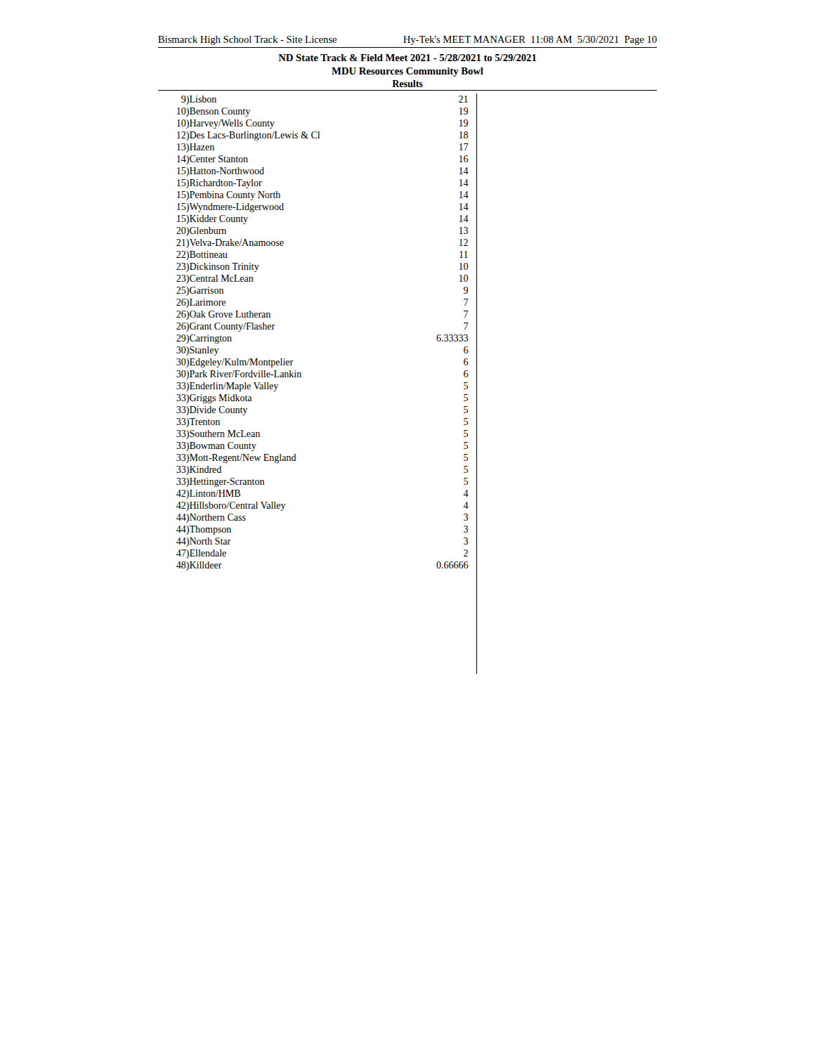Bismarck High School Track - Site License Hy-Tek's MEET MANAGER 11:08 AM 5/30/2021 Page 10
ND State Track & Field Meet 2021 - 5/28/2021 to 5/29/2021
MDU Resources Community Bowl
Results
| 9) | Lisbon | 21 |
| 10) | Benson County | 19 |
| 10) | Harvey/Wells County | 19 |
| 12) | Des Lacs-Burlington/Lewis & Cl | 18 |
| 13) | Hazen | 17 |
| 14) | Center Stanton | 16 |
| 15) | Hatton-Northwood | 14 |
| 15) | Richardton-Taylor | 14 |
| 15) | Pembina County North | 14 |
| 15) | Wyndmere-Lidgerwood | 14 |
| 15) | Kidder County | 14 |
| 20) | Glenburn | 13 |
| 21) | Velva-Drake/Anamoose | 12 |
| 22) | Bottineau | 11 |
| 23) | Dickinson Trinity | 10 |
| 23) | Central McLean | 10 |
| 25) | Garrison | 9 |
| 26) | Larimore | 7 |
| 26) | Oak Grove Lutheran | 7 |
| 26) | Grant County/Flasher | 7 |
| 29) | Carrington | 6.33333 |
| 30) | Stanley | 6 |
| 30) | Edgeley/Kulm/Montpelier | 6 |
| 30) | Park River/Fordville-Lankin | 6 |
| 33) | Enderlin/Maple Valley | 5 |
| 33) | Griggs Midkota | 5 |
| 33) | Divide County | 5 |
| 33) | Trenton | 5 |
| 33) | Southern McLean | 5 |
| 33) | Bowman County | 5 |
| 33) | Mott-Regent/New England | 5 |
| 33) | Kindred | 5 |
| 33) | Hettinger-Scranton | 5 |
| 42) | Linton/HMB | 4 |
| 42) | Hillsboro/Central Valley | 4 |
| 44) | Northern Cass | 3 |
| 44) | Thompson | 3 |
| 44) | North Star | 3 |
| 47) | Ellendale | 2 |
| 48) | Killdeer | 0.66666 |